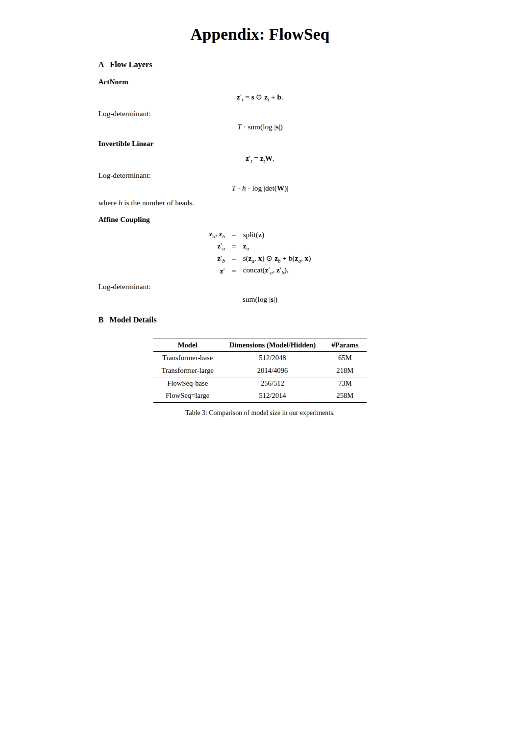Appendix: FlowSeq
AFlow Layers
ActNorm
z′t = s ⊙ zt + b.
Log-determinant:
T · sum(log |s|)
Invertible Linear
z′t = ztW,
Log-determinant:
T · h · log |det(W)|
where h is the number of heads.
Affine Coupling
| z a , z b | = | split( z ) |
| z ′ a | = | z a |
| z ′ b | = | s( z a , x ) ⊙ z b + b( z a , x ) |
| z ′ | = | concat( z ′ a , z ′ b ), |
Log-determinant:
sum(log |s|)
BModel Details
| Model | Dimensions (Model/Hidden) | #Params |
| --- | --- | --- |
| Transformer-base | 512/2048 | 65M |
| Transformer-large | 2014/4096 | 218M |
| FlowSeq-base | 256/512 | 73M |
| FlowSeq=large | 512/2014 | 258M |
Table 3: Comparison of model size in our experiments.